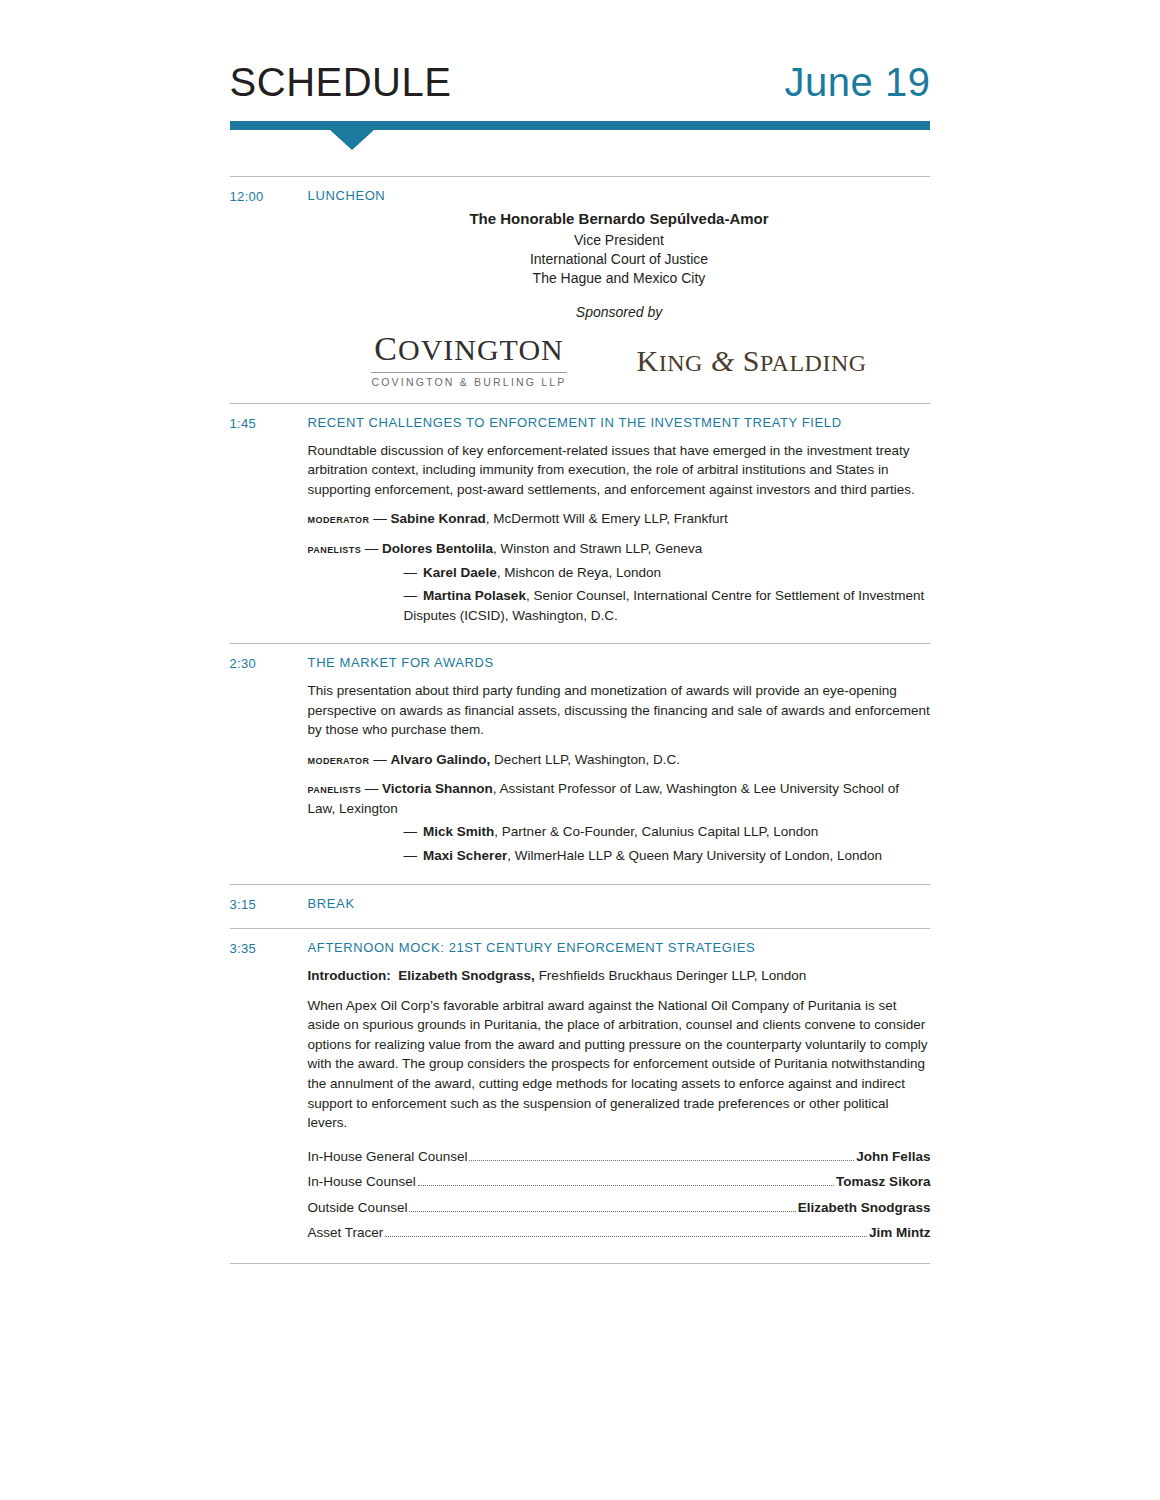SCHEDULE
June 19
12:00
LUNCHEON
The Honorable Bernardo Sepúlveda-Amor
Vice President
International Court of Justice
The Hague and Mexico City
Sponsored by
COVINGTON
COVINGTON & BURLING LLP
KING & SPALDING
1:45
RECENT CHALLENGES TO ENFORCEMENT IN THE INVESTMENT TREATY FIELD
Roundtable discussion of key enforcement-related issues that have emerged in the investment treaty arbitration context, including immunity from execution, the role of arbitral institutions and States in supporting enforcement, post-award settlements, and enforcement against investors and third parties.
Moderator — Sabine Konrad, McDermott Will & Emery LLP, Frankfurt
Panelists — Dolores Bentolila, Winston and Strawn LLP, Geneva
—Karel Daele, Mishcon de Reya, London
—Martina Polasek, Senior Counsel, International Centre for Settlement of Investment Disputes (ICSID), Washington, D.C.
2:30
THE MARKET FOR AWARDS
This presentation about third party funding and monetization of awards will provide an eye-opening perspective on awards as financial assets, discussing the financing and sale of awards and enforcement by those who purchase them.
Moderator — Alvaro Galindo, Dechert LLP, Washington, D.C.
Panelists — Victoria Shannon, Assistant Professor of Law, Washington & Lee University School of Law, Lexington
—Mick Smith, Partner & Co-Founder, Calunius Capital LLP, London
—Maxi Scherer, WilmerHale LLP & Queen Mary University of London, London
3:15
BREAK
3:35
AFTERNOON MOCK: 21ST CENTURY ENFORCEMENT STRATEGIES
Introduction: Elizabeth Snodgrass, Freshfields Bruckhaus Deringer LLP, London
When Apex Oil Corp’s favorable arbitral award against the National Oil Company of Puritania is set aside on spurious grounds in Puritania, the place of arbitration, counsel and clients convene to consider options for realizing value from the award and putting pressure on the counterparty voluntarily to comply with the award. The group considers the prospects for enforcement outside of Puritania notwithstanding the annulment of the award, cutting edge methods for locating assets to enforce against and indirect support to enforcement such as the suspension of generalized trade preferences or other political levers.
In-House General Counsel John Fellas
In-House Counsel Tomasz Sikora
Outside Counsel Elizabeth Snodgrass
Asset Tracer Jim Mintz